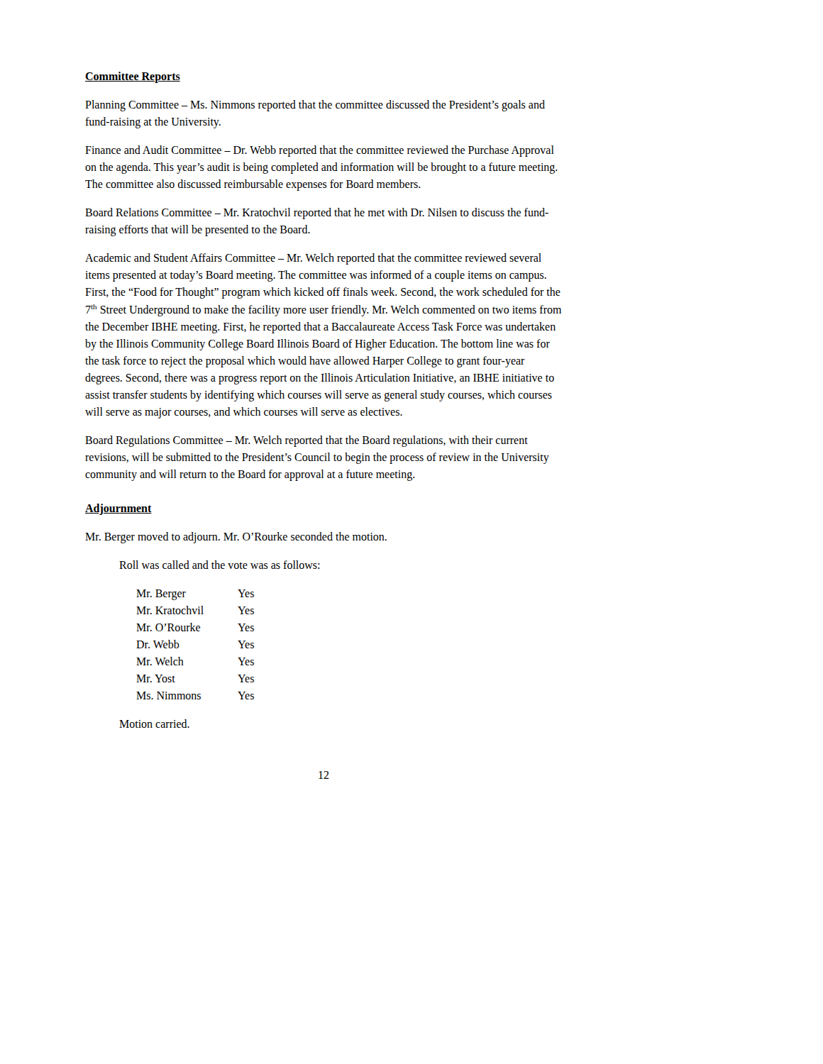Committee Reports
Planning Committee – Ms. Nimmons reported that the committee discussed the President’s goals and fund-raising at the University.
Finance and Audit Committee – Dr. Webb reported that the committee reviewed the Purchase Approval on the agenda. This year’s audit is being completed and information will be brought to a future meeting. The committee also discussed reimbursable expenses for Board members.
Board Relations Committee – Mr. Kratochvil reported that he met with Dr. Nilsen to discuss the fund-raising efforts that will be presented to the Board.
Academic and Student Affairs Committee – Mr. Welch reported that the committee reviewed several items presented at today’s Board meeting. The committee was informed of a couple items on campus. First, the “Food for Thought” program which kicked off finals week. Second, the work scheduled for the 7th Street Underground to make the facility more user friendly. Mr. Welch commented on two items from the December IBHE meeting. First, he reported that a Baccalaureate Access Task Force was undertaken by the Illinois Community College Board Illinois Board of Higher Education. The bottom line was for the task force to reject the proposal which would have allowed Harper College to grant four-year degrees. Second, there was a progress report on the Illinois Articulation Initiative, an IBHE initiative to assist transfer students by identifying which courses will serve as general study courses, which courses will serve as major courses, and which courses will serve as electives.
Board Regulations Committee – Mr. Welch reported that the Board regulations, with their current revisions, will be submitted to the President’s Council to begin the process of review in the University community and will return to the Board for approval at a future meeting.
Adjournment
Mr. Berger moved to adjourn. Mr. O’Rourke seconded the motion.
Roll was called and the vote was as follows:
| Mr. Berger | Yes |
| Mr. Kratochvil | Yes |
| Mr. O’Rourke | Yes |
| Dr. Webb | Yes |
| Mr. Welch | Yes |
| Mr. Yost | Yes |
| Ms. Nimmons | Yes |
Motion carried.
12